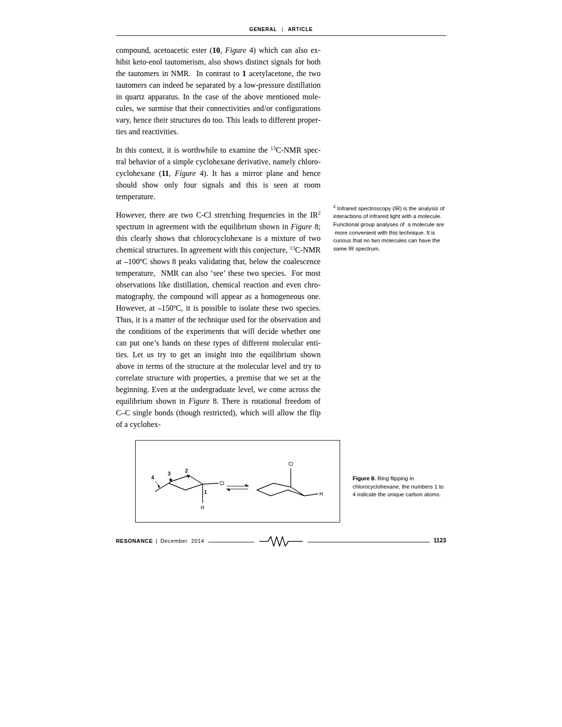GENERAL | ARTICLE
compound, acetoacetic ester (10, Figure 4) which can also exhibit keto-enol tautomerism, also shows distinct signals for both the tautomers in NMR. In contrast to 1 acetylacetone, the two tautomers can indeed be separated by a low-pressure distillation in quartz apparatus. In the case of the above mentioned molecules, we surmise that their connectivities and/or configurations vary, hence their structures do too. This leads to different properties and reactivities.
In this context, it is worthwhile to examine the 13C-NMR spectral behavior of a simple cyclohexane derivative, namely chlorocyclohexane (11, Figure 4). It has a mirror plane and hence should show only four signals and this is seen at room temperature.
However, there are two C-Cl stretching frequencies in the IR2 spectrum in agreement with the equilibrium shown in Figure 8; this clearly shows that chlorocyclohexane is a mixture of two chemical structures. In agreement with this conjecture, 13C-NMR at –100ºC shows 8 peaks validating that, below the coalescence temperature, NMR can also ‘see’ these two species. For most observations like distillation, chemical reaction and even chromatography, the compound will appear as a homogeneous one. However, at –150ºC, it is possible to isolate these two species. Thus, it is a matter of the technique used for the observation and the conditions of the experiments that will decide whether one can put one’s hands on these types of different molecular entities. Let us try to get an insight into the equilibrium shown above in terms of the structure at the molecular level and try to correlate structure with properties, a premise that we set at the beginning. Even at the undergraduate level, we come across the equilibrium shown in Figure 8. There is rotational freedom of C–C single bonds (though restricted), which will allow the flip of a cyclohex-
2 Infrared spectroscopy (IR) is the analysis of interactions of infrared light with a molecule. Functional group analyses of a molecule are more convenient with this technique. It is curious that no two molecules can have the same IR spectrum.
Cl H 4 3 2 1 Cl H
Figure 8. Ring flipping in chlorocyclohexane, the numbers 1 to 4 indicate the unique carbon atoms.
RESONANCE|December 2014
1123